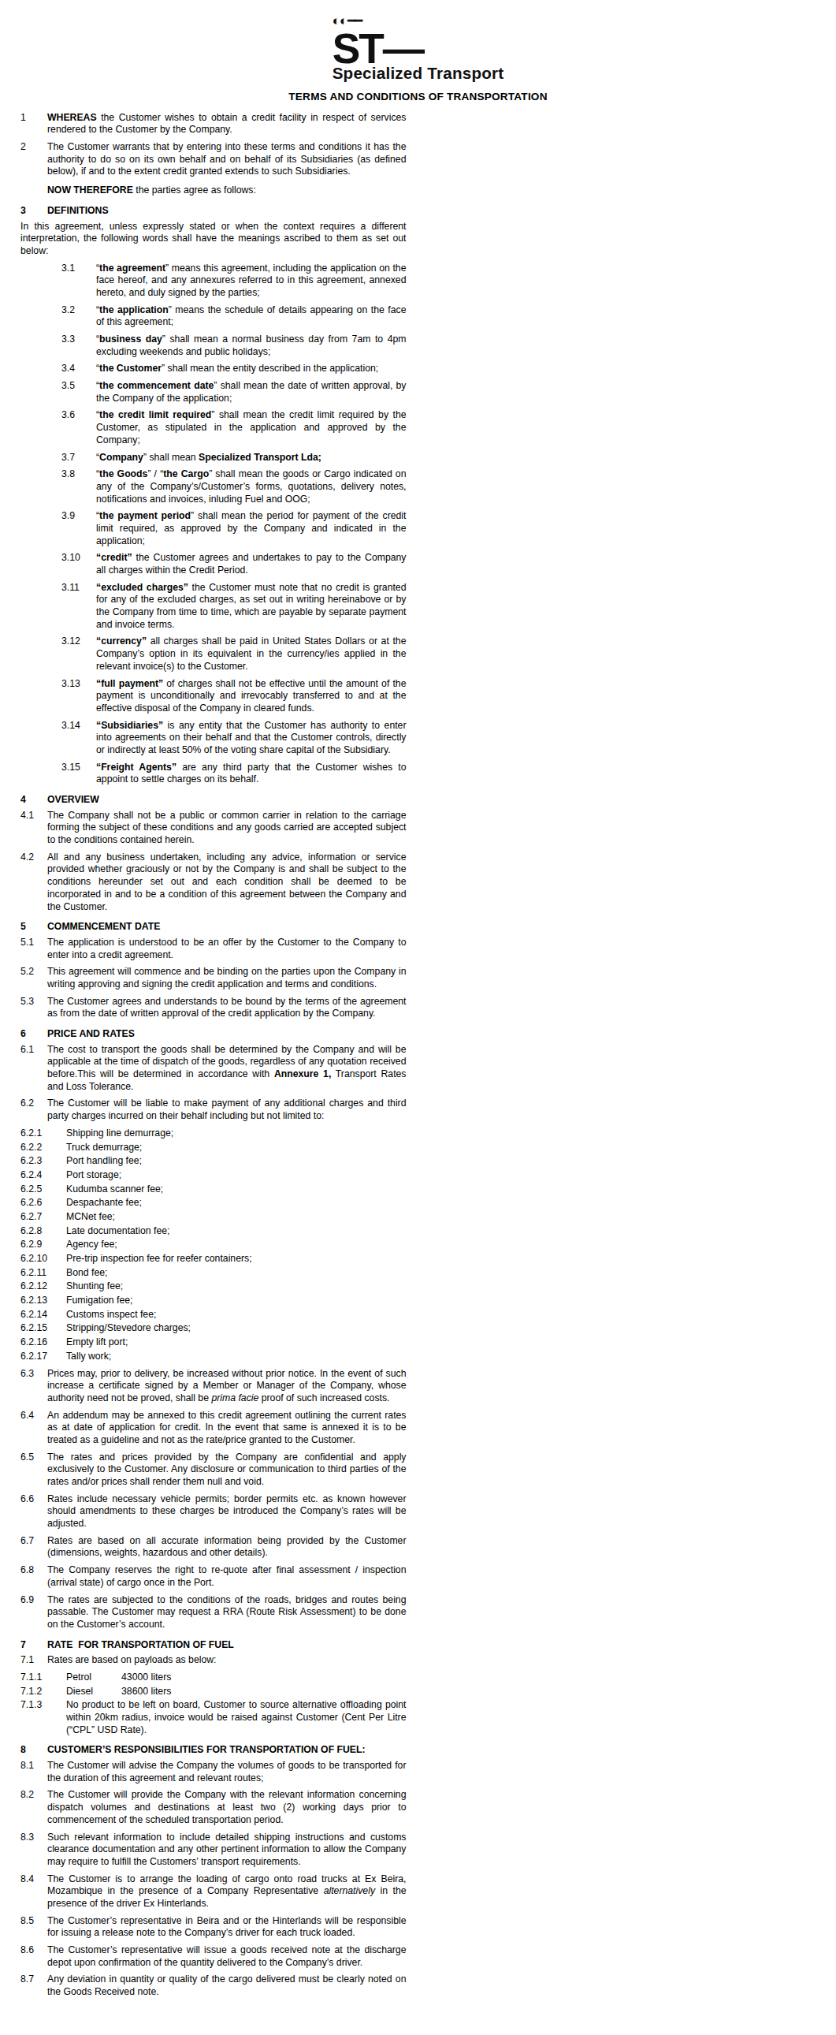◐◐━━
ST—
Specialized Transport
TERMS AND CONDITIONS OF TRANSPORTATION
1 WHEREAS the Customer wishes to obtain a credit facility in respect of services rendered to the Customer by the Company.
2 The Customer warrants that by entering into these terms and conditions it has the authority to do so on its own behalf and on behalf of its Subsidiaries (as defined below), if and to the extent credit granted extends to such Subsidiaries.
NOW THEREFORE the parties agree as follows:
3 DEFINITIONS
In this agreement, unless expressly stated or when the context requires a different interpretation, the following words shall have the meanings ascribed to them as set out below:
3.1“the agreement” means this agreement, including the application on the face hereof, and any annexures referred to in this agreement, annexed hereto, and duly signed by the parties;
3.2“the application” means the schedule of details appearing on the face of this agreement;
3.3“business day” shall mean a normal business day from 7am to 4pm excluding weekends and public holidays;
3.4“the Customer” shall mean the entity described in the application;
3.5“the commencement date” shall mean the date of written approval, by the Company of the application;
3.6“the credit limit required” shall mean the credit limit required by the Customer, as stipulated in the application and approved by the Company;
3.7“Company” shall mean Specialized Transport Lda;
3.8“the Goods” / “the Cargo” shall mean the goods or Cargo indicated on any of the Company’s/Customer’s forms, quotations, delivery notes, notifications and invoices, inluding Fuel and OOG;
3.9“the payment period” shall mean the period for payment of the credit limit required, as approved by the Company and indicated in the application;
3.10“credit” the Customer agrees and undertakes to pay to the Company all charges within the Credit Period.
3.11“excluded charges” the Customer must note that no credit is granted for any of the excluded charges, as set out in writing hereinabove or by the Company from time to time, which are payable by separate payment and invoice terms.
3.12“currency” all charges shall be paid in United States Dollars or at the Company’s option in its equivalent in the currency/ies applied in the relevant invoice(s) to the Customer.
3.13“full payment” of charges shall not be effective until the amount of the payment is unconditionally and irrevocably transferred to and at the effective disposal of the Company in cleared funds.
3.14“Subsidiaries” is any entity that the Customer has authority to enter into agreements on their behalf and that the Customer controls, directly or indirectly at least 50% of the voting share capital of the Subsidiary.
3.15“Freight Agents” are any third party that the Customer wishes to appoint to settle charges on its behalf.
4 OVERVIEW
4.1 The Company shall not be a public or common carrier in relation to the carriage forming the subject of these conditions and any goods carried are accepted subject to the conditions contained herein.
4.2 All and any business undertaken, including any advice, information or service provided whether graciously or not by the Company is and shall be subject to the conditions hereunder set out and each condition shall be deemed to be incorporated in and to be a condition of this agreement between the Company and the Customer.
5 COMMENCEMENT DATE
5.1 The application is understood to be an offer by the Customer to the Company to enter into a credit agreement.
5.2 This agreement will commence and be binding on the parties upon the Company in writing approving and signing the credit application and terms and conditions.
5.3 The Customer agrees and understands to be bound by the terms of the agreement as from the date of written approval of the credit application by the Company.
6 PRICE AND RATES
6.1 The cost to transport the goods shall be determined by the Company and will be applicable at the time of dispatch of the goods, regardless of any quotation received before.This will be determined in accordance with Annexure 1, Transport Rates and Loss Tolerance.
6.2 The Customer will be liable to make payment of any additional charges and third party charges incurred on their behalf including but not limited to:
6.2.1 Shipping line demurrage;
6.2.2 Truck demurrage;
6.2.3 Port handling fee;
6.2.4 Port storage;
6.2.5 Kudumba scanner fee;
6.2.6 Despachante fee;
6.2.7 MCNet fee;
6.2.8 Late documentation fee;
6.2.9 Agency fee;
6.2.10 Pre-trip inspection fee for reefer containers;
6.2.11 Bond fee;
6.2.12 Shunting fee;
6.2.13 Fumigation fee;
6.2.14 Customs inspect fee;
6.2.15 Stripping/Stevedore charges;
6.2.16 Empty lift port;
6.2.17 Tally work;
6.3 Prices may, prior to delivery, be increased without prior notice. In the event of such increase a certificate signed by a Member or Manager of the Company, whose authority need not be proved, shall be prima facie proof of such increased costs.
6.4 An addendum may be annexed to this credit agreement outlining the current rates as at date of application for credit. In the event that same is annexed it is to be treated as a guideline and not as the rate/price granted to the Customer.
6.5 The rates and prices provided by the Company are confidential and apply exclusively to the Customer. Any disclosure or communication to third parties of the rates and/or prices shall render them null and void.
6.6 Rates include necessary vehicle permits; border permits etc. as known however should amendments to these charges be introduced the Company’s rates will be adjusted.
6.7 Rates are based on all accurate information being provided by the Customer (dimensions, weights, hazardous and other details).
6.8 The Company reserves the right to re-quote after final assessment / inspection (arrival state) of cargo once in the Port.
6.9 The rates are subjected to the conditions of the roads, bridges and routes being passable. The Customer may request a RRA (Route Risk Assessment) to be done on the Customer’s account.
7 RATE FOR TRANSPORTATION OF FUEL
7.1 Rates are based on payloads as below:
7.1.1 Petrol43000 liters
7.1.2 Diesel38600 liters
7.1.3 No product to be left on board, Customer to source alternative offloading point within 20km radius, invoice would be raised against Customer (Cent Per Litre (“CPL” USD Rate).
8 CUSTOMER’S RESPONSIBILITIES FOR TRANSPORTATION OF FUEL:
8.1 The Customer will advise the Company the volumes of goods to be transported for the duration of this agreement and relevant routes;
8.2 The Customer will provide the Company with the relevant information concerning dispatch volumes and destinations at least two (2) working days prior to commencement of the scheduled transportation period.
8.3 Such relevant information to include detailed shipping instructions and customs clearance documentation and any other pertinent information to allow the Company may require to fulfill the Customers’ transport requirements.
8.4 The Customer is to arrange the loading of cargo onto road trucks at Ex Beira, Mozambique in the presence of a Company Representative alternatively in the presence of the driver Ex Hinterlands.
8.5 The Customer’s representative in Beira and or the Hinterlands will be responsible for issuing a release note to the Company’s driver for each truck loaded.
8.6 The Customer’s representative will issue a goods received note at the discharge depot upon confirmation of the quantity delivered to the Company’s driver.
8.7 Any deviation in quantity or quality of the cargo delivered must be clearly noted on the Goods Received note.